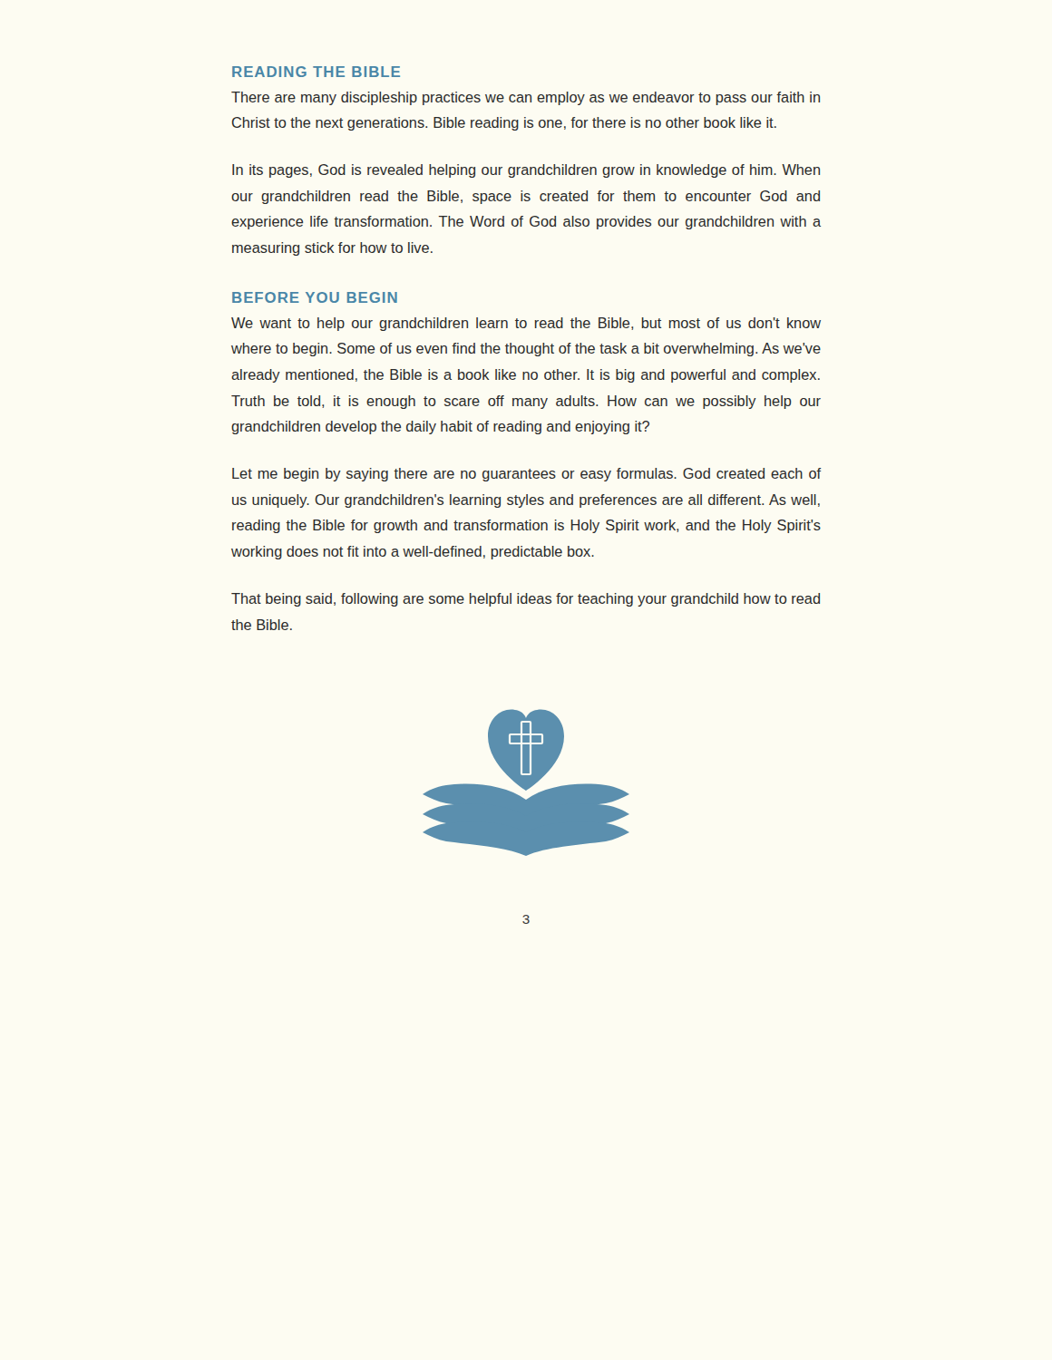Reading the Bible
There are many discipleship practices we can employ as we endeavor to pass our faith in Christ to the next generations. Bible reading is one, for there is no other book like it.
In its pages, God is revealed helping our grandchildren grow in knowledge of him. When our grandchildren read the Bible, space is created for them to encounter God and experience life transformation. The Word of God also provides our grandchildren with a measuring stick for how to live.
Before You Begin
We want to help our grandchildren learn to read the Bible, but most of us don't know where to begin. Some of us even find the thought of the task a bit overwhelming. As we've already mentioned, the Bible is a book like no other. It is big and powerful and complex. Truth be told, it is enough to scare off many adults. How can we possibly help our grandchildren develop the daily habit of reading and enjoying it?
Let me begin by saying there are no guarantees or easy formulas. God created each of us uniquely. Our grandchildren's learning styles and preferences are all different. As well, reading the Bible for growth and transformation is Holy Spirit work, and the Holy Spirit's working does not fit into a well-defined, predictable box.
That being said, following are some helpful ideas for teaching your grandchild how to read the Bible.
3